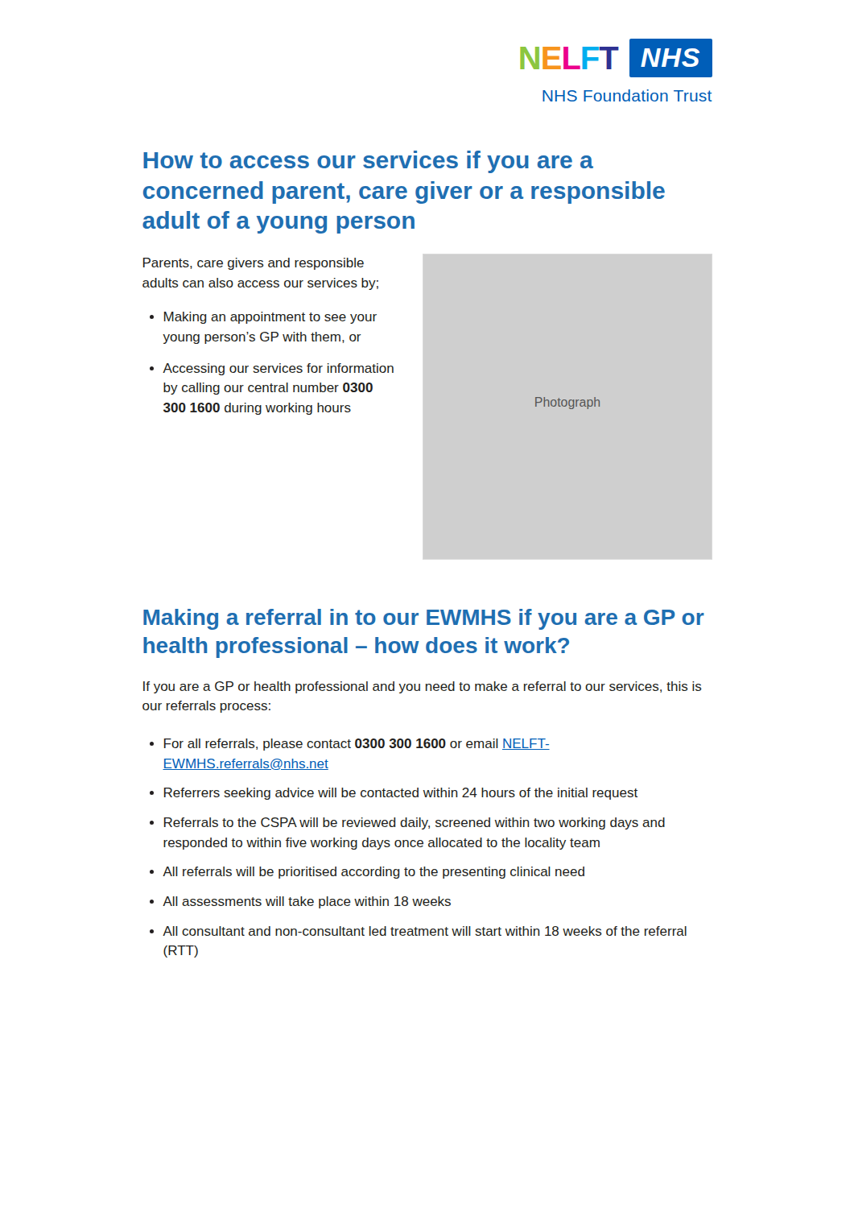NELFT NHS
NHS Foundation Trust
How to access our services if you are a concerned parent, care giver or a responsible adult of a young person
Parents, care givers and responsible adults can also access our services by;
Making an appointment to see your young person’s GP with them, or
Accessing our services for information by calling our central number 0300 300 1600 during working hours
Making a referral in to our EWMHS if you are a GP or health professional – how does it work?
If you are a GP or health professional and you need to make a referral to our services, this is our referrals process:
For all referrals, please contact 0300 300 1600 or email NELFT-EWMHS.referrals@nhs.net
Referrers seeking advice will be contacted within 24 hours of the initial request
Referrals to the CSPA will be reviewed daily, screened within two working days and responded to within five working days once allocated to the locality team
All referrals will be prioritised according to the presenting clinical need
All assessments will take place within 18 weeks
All consultant and non-consultant led treatment will start within 18 weeks of the referral (RTT)